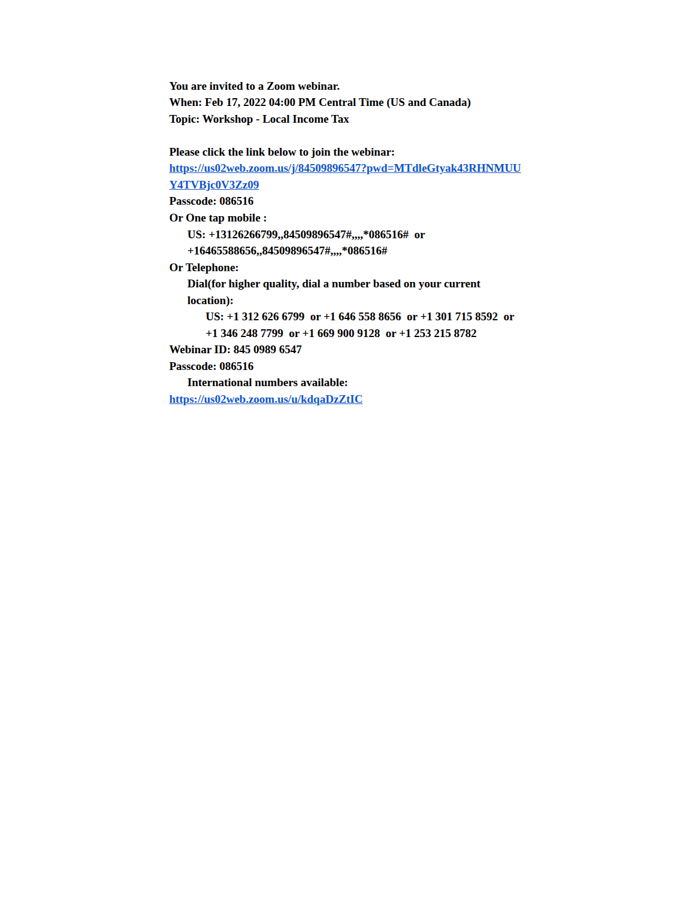You are invited to a Zoom webinar.
When: Feb 17, 2022 04:00 PM Central Time (US and Canada)
Topic: Workshop - Local Income Tax
Please click the link below to join the webinar:
https://us02web.zoom.us/j/84509896547?pwd=MTdleGtyak43RHNMUUY4TVBjc0V3Zz09
Passcode: 086516
Or One tap mobile :
US: +13126266799,,84509896547#,,,,*086516# or +16465588656,,84509896547#,,,,*086516#
Or Telephone:
Dial(for higher quality, dial a number based on your current location):
US: +1 312 626 6799 or +1 646 558 8656 or +1 301 715 8592 or +1 346 248 7799 or +1 669 900 9128 or +1 253 215 8782
Webinar ID: 845 0989 6547
Passcode: 086516
International numbers available:
https://us02web.zoom.us/u/kdqaDzZtIC